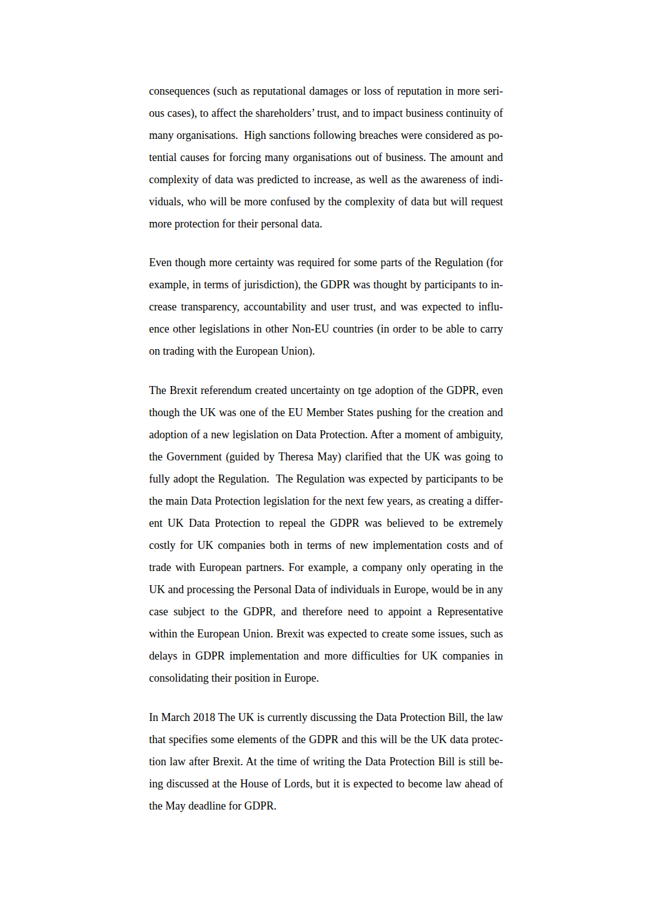consequences (such as reputational damages or loss of reputation in more serious cases), to affect the shareholders’ trust, and to impact business continuity of many organisations. High sanctions following breaches were considered as potential causes for forcing many organisations out of business. The amount and complexity of data was predicted to increase, as well as the awareness of individuals, who will be more confused by the complexity of data but will request more protection for their personal data.
Even though more certainty was required for some parts of the Regulation (for example, in terms of jurisdiction), the GDPR was thought by participants to increase transparency, accountability and user trust, and was expected to influence other legislations in other Non-EU countries (in order to be able to carry on trading with the European Union).
The Brexit referendum created uncertainty on tge adoption of the GDPR, even though the UK was one of the EU Member States pushing for the creation and adoption of a new legislation on Data Protection. After a moment of ambiguity, the Government (guided by Theresa May) clarified that the UK was going to fully adopt the Regulation. The Regulation was expected by participants to be the main Data Protection legislation for the next few years, as creating a different UK Data Protection to repeal the GDPR was believed to be extremely costly for UK companies both in terms of new implementation costs and of trade with European partners. For example, a company only operating in the UK and processing the Personal Data of individuals in Europe, would be in any case subject to the GDPR, and therefore need to appoint a Representative within the European Union. Brexit was expected to create some issues, such as delays in GDPR implementation and more difficulties for UK companies in consolidating their position in Europe.
In March 2018 The UK is currently discussing the Data Protection Bill, the law that specifies some elements of the GDPR and this will be the UK data protection law after Brexit. At the time of writing the Data Protection Bill is still being discussed at the House of Lords, but it is expected to become law ahead of the May deadline for GDPR.